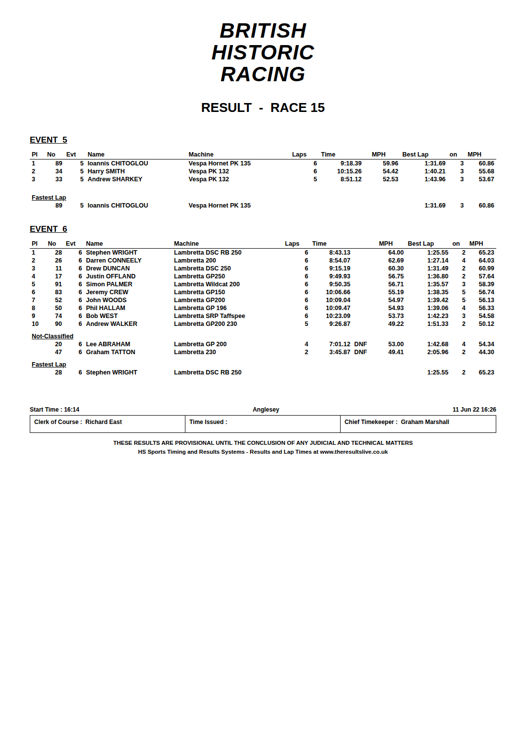BRITISH
HISTORIC
RACING
RESULT - RACE 15
EVENT 5
| Pl | No | Evt | Name | Machine | Laps | Time | | MPH | Best Lap | on | MPH |
| --- | --- | --- | --- | --- | --- | --- | --- | --- | --- | --- | --- |
| 1 | 89 | 5 | Ioannis CHITOGLOU | Vespa Hornet PK 135 | 6 | 9:18.39 | | 59.96 | 1:31.69 | 3 | 60.86 |
| 2 | 34 | 5 | Harry SMITH | Vespa PK 132 | 6 | 10:15.26 | | 54.42 | 1:40.21 | 3 | 55.68 |
| 3 | 33 | 5 | Andrew SHARKEY | Vespa PK 132 | 5 | 8:51.12 | | 52.53 | 1:43.96 | 3 | 53.67 |
| Fastest Lap |
| | 89 | 5 | Ioannis CHITOGLOU | Vespa Hornet PK 135 | | | | | 1:31.69 | 3 | 60.86 |
EVENT 6
| Pl | No | Evt | Name | Machine | Laps | Time | | MPH | Best Lap | on | MPH |
| --- | --- | --- | --- | --- | --- | --- | --- | --- | --- | --- | --- |
| 1 | 28 | 6 | Stephen WRIGHT | Lambretta DSC RB 250 | 6 | 8:43.13 | | 64.00 | 1:25.55 | 2 | 65.23 |
| 2 | 26 | 6 | Darren CONNEELY | Lambretta 200 | 6 | 8:54.07 | | 62.69 | 1:27.14 | 4 | 64.03 |
| 3 | 11 | 6 | Drew DUNCAN | Lambretta DSC 250 | 6 | 9:15.19 | | 60.30 | 1:31.49 | 2 | 60.99 |
| 4 | 17 | 6 | Justin OFFLAND | Lambretta GP250 | 6 | 9:49.93 | | 56.75 | 1:36.80 | 2 | 57.64 |
| 5 | 91 | 6 | Simon PALMER | Lambretta Wildcat 200 | 6 | 9:50.35 | | 56.71 | 1:35.57 | 3 | 58.39 |
| 6 | 83 | 6 | Jeremy CREW | Lambretta GP150 | 6 | 10:06.66 | | 55.19 | 1:38.35 | 5 | 56.74 |
| 7 | 52 | 6 | John WOODS | Lambretta GP200 | 6 | 10:09.04 | | 54.97 | 1:39.42 | 5 | 56.13 |
| 8 | 50 | 6 | Phil HALLAM | Lambretta GP 196 | 6 | 10:09.47 | | 54.93 | 1:39.06 | 4 | 56.33 |
| 9 | 74 | 6 | Bob WEST | Lambretta SRP Taffspee | 6 | 10:23.09 | | 53.73 | 1:42.23 | 3 | 54.58 |
| 10 | 90 | 6 | Andrew WALKER | Lambretta GP200 230 | 5 | 9:26.87 | | 49.22 | 1:51.33 | 2 | 50.12 |
| Not-Classified |
| | 20 | 6 | Lee ABRAHAM | Lambretta GP 200 | 4 | 7:01.12 | DNF | 53.00 | 1:42.68 | 4 | 54.34 |
| | 47 | 6 | Graham TATTON | Lambretta 230 | 2 | 3:45.87 | DNF | 49.41 | 2:05.96 | 2 | 44.30 |
| Fastest Lap |
| | 28 | 6 | Stephen WRIGHT | Lambretta DSC RB 250 | | | | | 1:25.55 | 2 | 65.23 |
Start Time : 16:14 Anglesey 11 Jun 22 16:26
Clerk of Course : Richard East
Time Issued :
Chief Timekeeper : Graham Marshall
THESE RESULTS ARE PROVISIONAL UNTIL THE CONCLUSION OF ANY JUDICIAL AND TECHNICAL MATTERS
HS Sports Timing and Results Systems - Results and Lap Times at www.theresultslive.co.uk